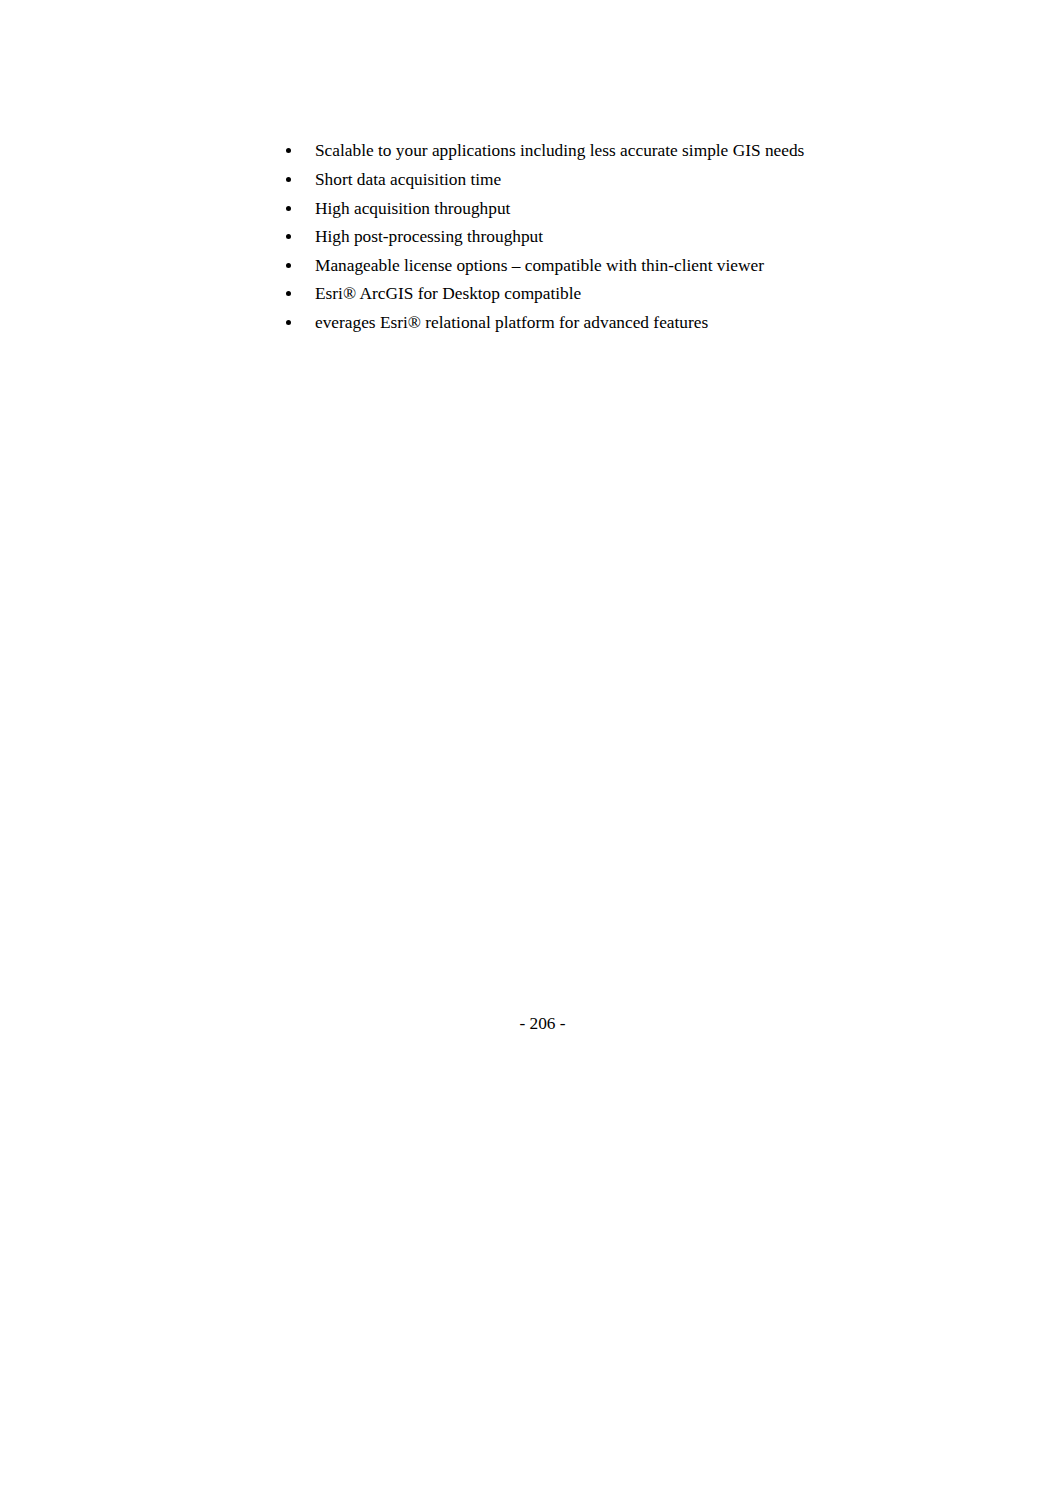Scalable to your applications including less accurate simple GIS needs
Short data acquisition time
High acquisition throughput
High post-processing throughput
Manageable license options – compatible with thin-client viewer
Esri® ArcGIS for Desktop compatible
everages Esri® relational platform for advanced features
- 206 -